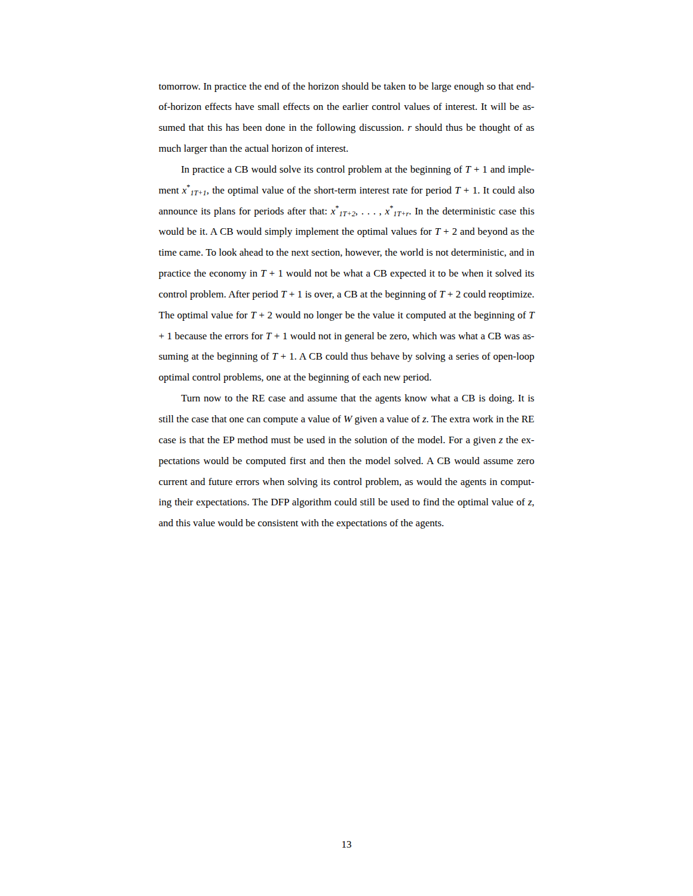tomorrow. In practice the end of the horizon should be taken to be large enough so that end-of-horizon effects have small effects on the earlier control values of interest. It will be assumed that this has been done in the following discussion. r should thus be thought of as much larger than the actual horizon of interest.
In practice a CB would solve its control problem at the beginning of T + 1 and implement x*1T+1, the optimal value of the short-term interest rate for period T + 1. It could also announce its plans for periods after that: x*1T+2, . . . , x*1T+r. In the deterministic case this would be it. A CB would simply implement the optimal values for T + 2 and beyond as the time came. To look ahead to the next section, however, the world is not deterministic, and in practice the economy in T + 1 would not be what a CB expected it to be when it solved its control problem. After period T + 1 is over, a CB at the beginning of T + 2 could reoptimize. The optimal value for T + 2 would no longer be the value it computed at the beginning of T + 1 because the errors for T + 1 would not in general be zero, which was what a CB was assuming at the beginning of T + 1. A CB could thus behave by solving a series of open-loop optimal control problems, one at the beginning of each new period.
Turn now to the RE case and assume that the agents know what a CB is doing. It is still the case that one can compute a value of W given a value of z. The extra work in the RE case is that the EP method must be used in the solution of the model. For a given z the expectations would be computed first and then the model solved. A CB would assume zero current and future errors when solving its control problem, as would the agents in computing their expectations. The DFP algorithm could still be used to find the optimal value of z, and this value would be consistent with the expectations of the agents.
13